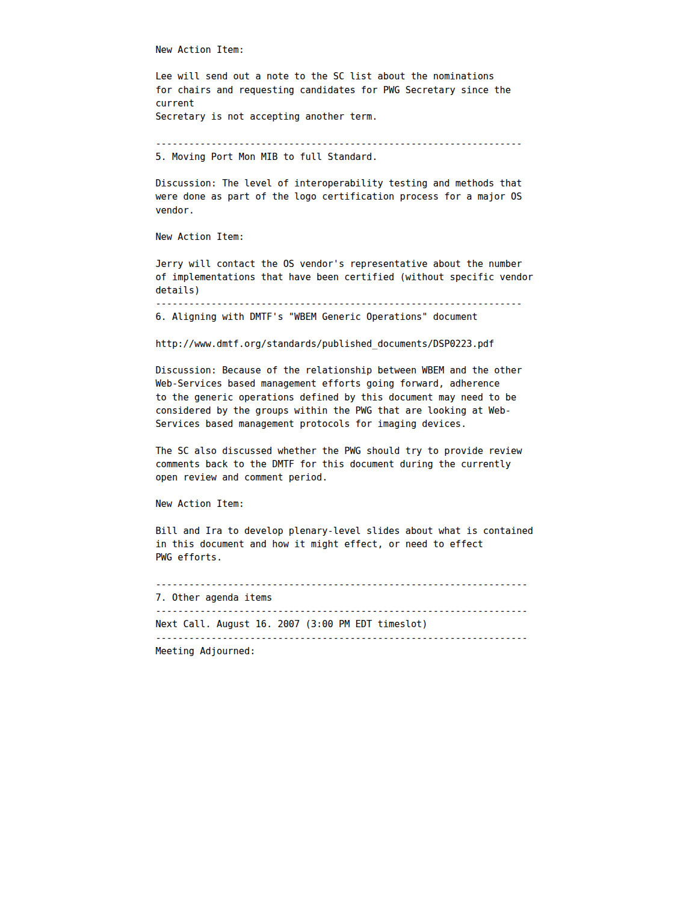New Action Item:

Lee will send out a note to the SC list about the nominations
for chairs and requesting candidates for PWG Secretary since the current
Secretary is not accepting another term.

------------------------------------------------------------------
5. Moving Port Mon MIB to full Standard.

Discussion: The level of interoperability testing and methods that
were done as part of the logo certification process for a major OS
vendor.

New Action Item:

Jerry will contact the OS vendor's representative about the number
of implementations that have been certified (without specific vendor
details)
------------------------------------------------------------------
6. Aligning with DMTF's "WBEM Generic Operations" document

http://www.dmtf.org/standards/published_documents/DSP0223.pdf

Discussion: Because of the relationship between WBEM and the other
Web-Services based management efforts going forward, adherence
to the generic operations defined by this document may need to be
considered by the groups within the PWG that are looking at Web-
Services based management protocols for imaging devices.

The SC also discussed whether the PWG should try to provide review
comments back to the DMTF for this document during the currently
open review and comment period.

New Action Item:

Bill and Ira to develop plenary-level slides about what is contained
in this document and how it might effect, or need to effect
PWG efforts.

-------------------------------------------------------------------
7. Other agenda items
-------------------------------------------------------------------
Next Call. August 16. 2007 (3:00 PM EDT timeslot)
-------------------------------------------------------------------
Meeting Adjourned: